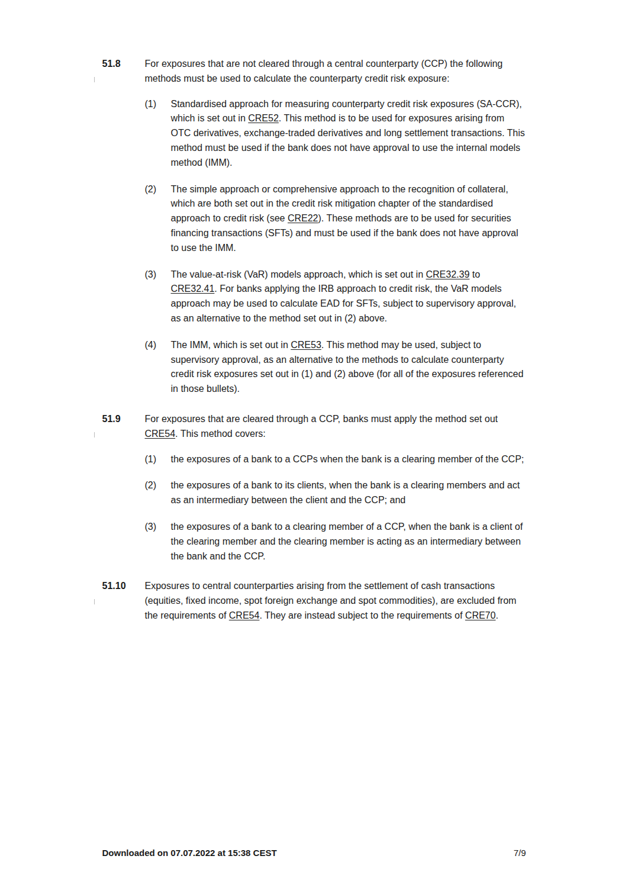51.8
For exposures that are not cleared through a central counterparty (CCP) the following methods must be used to calculate the counterparty credit risk exposure:
(1) Standardised approach for measuring counterparty credit risk exposures (SA-CCR), which is set out in CRE52. This method is to be used for exposures arising from OTC derivatives, exchange-traded derivatives and long settlement transactions. This method must be used if the bank does not have approval to use the internal models method (IMM).
(2) The simple approach or comprehensive approach to the recognition of collateral, which are both set out in the credit risk mitigation chapter of the standardised approach to credit risk (see CRE22). These methods are to be used for securities financing transactions (SFTs) and must be used if the bank does not have approval to use the IMM.
(3) The value-at-risk (VaR) models approach, which is set out in CRE32.39 to CRE32.41. For banks applying the IRB approach to credit risk, the VaR models approach may be used to calculate EAD for SFTs, subject to supervisory approval, as an alternative to the method set out in (2) above.
(4) The IMM, which is set out in CRE53. This method may be used, subject to supervisory approval, as an alternative to the methods to calculate counterparty credit risk exposures set out in (1) and (2) above (for all of the exposures referenced in those bullets).
51.9
For exposures that are cleared through a CCP, banks must apply the method set out CRE54. This method covers:
(1) the exposures of a bank to a CCPs when the bank is a clearing member of the CCP;
(2) the exposures of a bank to its clients, when the bank is a clearing members and act as an intermediary between the client and the CCP; and
(3) the exposures of a bank to a clearing member of a CCP, when the bank is a client of the clearing member and the clearing member is acting as an intermediary between the bank and the CCP.
51.10
Exposures to central counterparties arising from the settlement of cash transactions (equities, fixed income, spot foreign exchange and spot commodities), are excluded from the requirements of CRE54. They are instead subject to the requirements of CRE70.
Downloaded on 07.07.2022 at 15:38 CEST
7/9